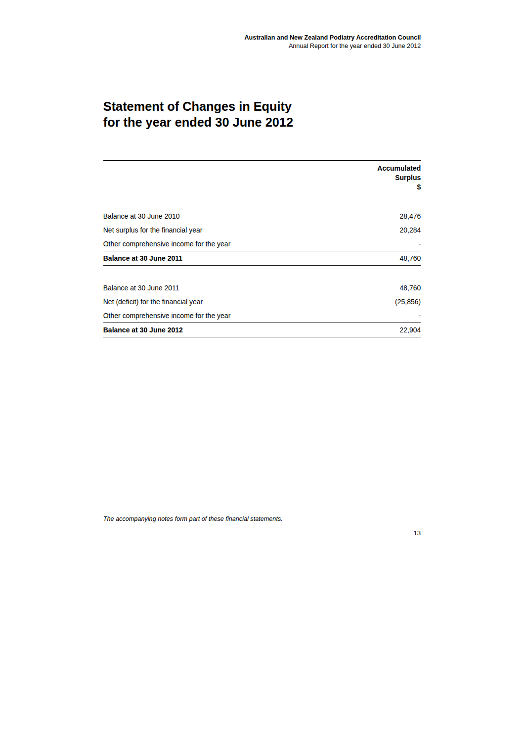Australian and New Zealand Podiatry Accreditation Council
Annual Report for the year ended 30 June 2012
Statement of Changes in Equity
for the year ended 30 June 2012
| | Accumulated Surplus $ |
| --- | --- |
| Balance at 30 June 2010 | 28,476 |
| Net surplus for the financial year | 20,284 |
| Other comprehensive income for the year | - |
| Balance at 30 June 2011 | 48,760 |
| Balance at 30 June 2011 | 48,760 |
| Net (deficit) for the financial year | (25,856) |
| Other comprehensive income for the year | - |
| Balance at 30 June 2012 | 22,904 |
The accompanying notes form part of these financial statements.
13